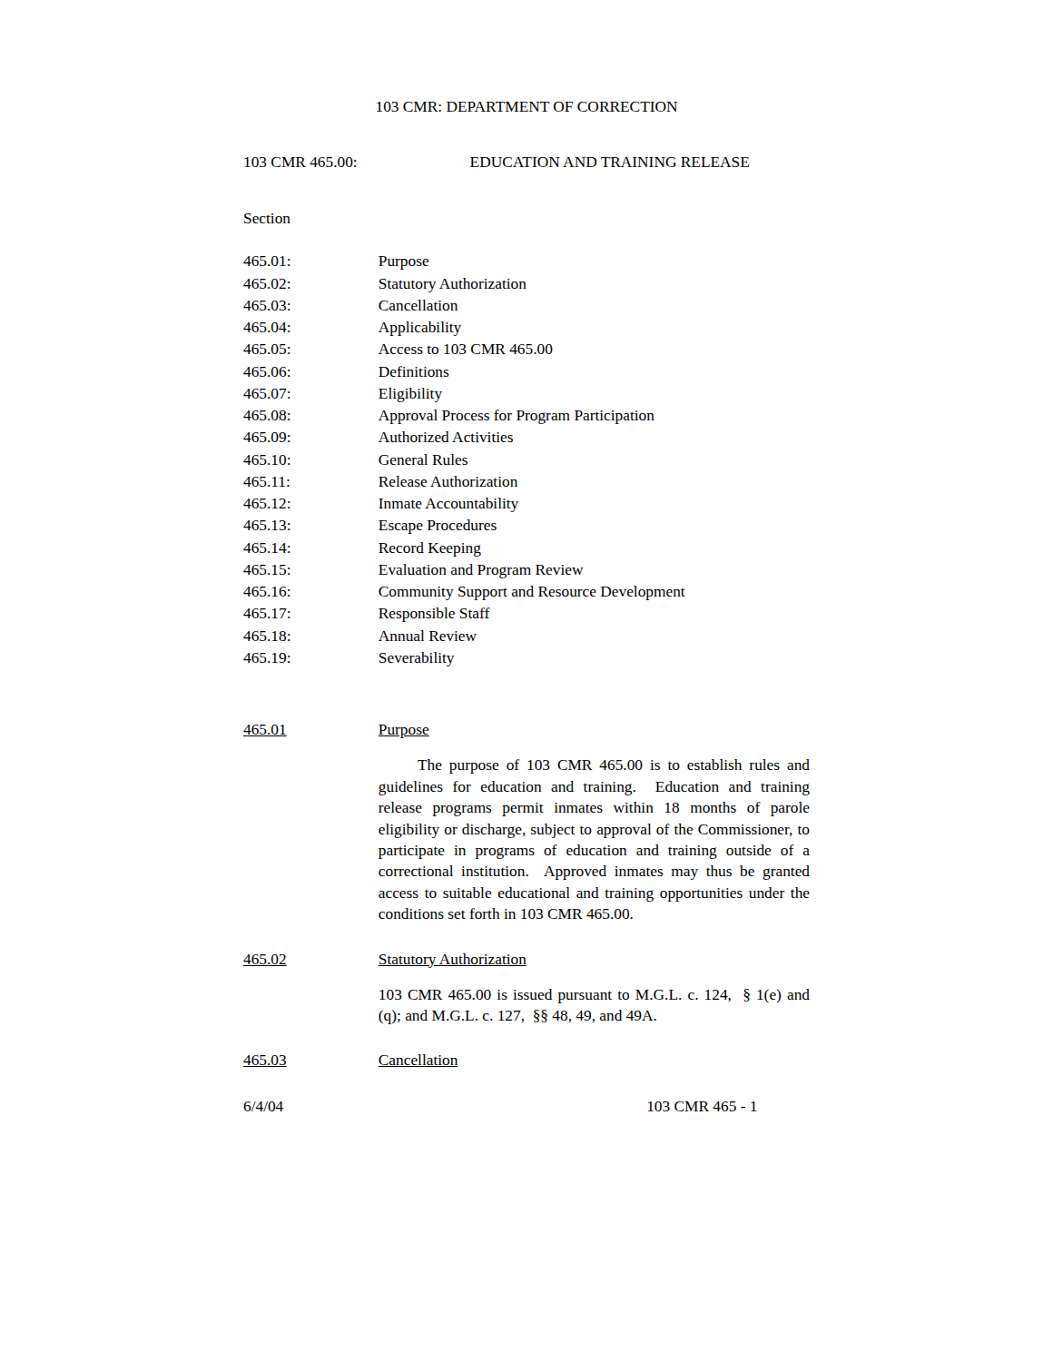103 CMR: DEPARTMENT OF CORRECTION
103 CMR 465.00: EDUCATION AND TRAINING RELEASE
Section
| 465.01: | Purpose |
| 465.02: | Statutory Authorization |
| 465.03: | Cancellation |
| 465.04: | Applicability |
| 465.05: | Access to 103 CMR 465.00 |
| 465.06: | Definitions |
| 465.07: | Eligibility |
| 465.08: | Approval Process for Program Participation |
| 465.09: | Authorized Activities |
| 465.10: | General Rules |
| 465.11: | Release Authorization |
| 465.12: | Inmate Accountability |
| 465.13: | Escape Procedures |
| 465.14: | Record Keeping |
| 465.15: | Evaluation and Program Review |
| 465.16: | Community Support and Resource Development |
| 465.17: | Responsible Staff |
| 465.18: | Annual Review |
| 465.19: | Severability |
465.01 Purpose
The purpose of 103 CMR 465.00 is to establish rules and guidelines for education and training. Education and training release programs permit inmates within 18 months of parole eligibility or discharge, subject to approval of the Commissioner, to participate in programs of education and training outside of a correctional institution. Approved inmates may thus be granted access to suitable educational and training opportunities under the conditions set forth in 103 CMR 465.00.
465.02 Statutory Authorization
103 CMR 465.00 is issued pursuant to M.G.L. c. 124, § 1(e) and (q); and M.G.L. c. 127, §§ 48, 49, and 49A.
465.03 Cancellation
6/4/04 103 CMR 465 - 1